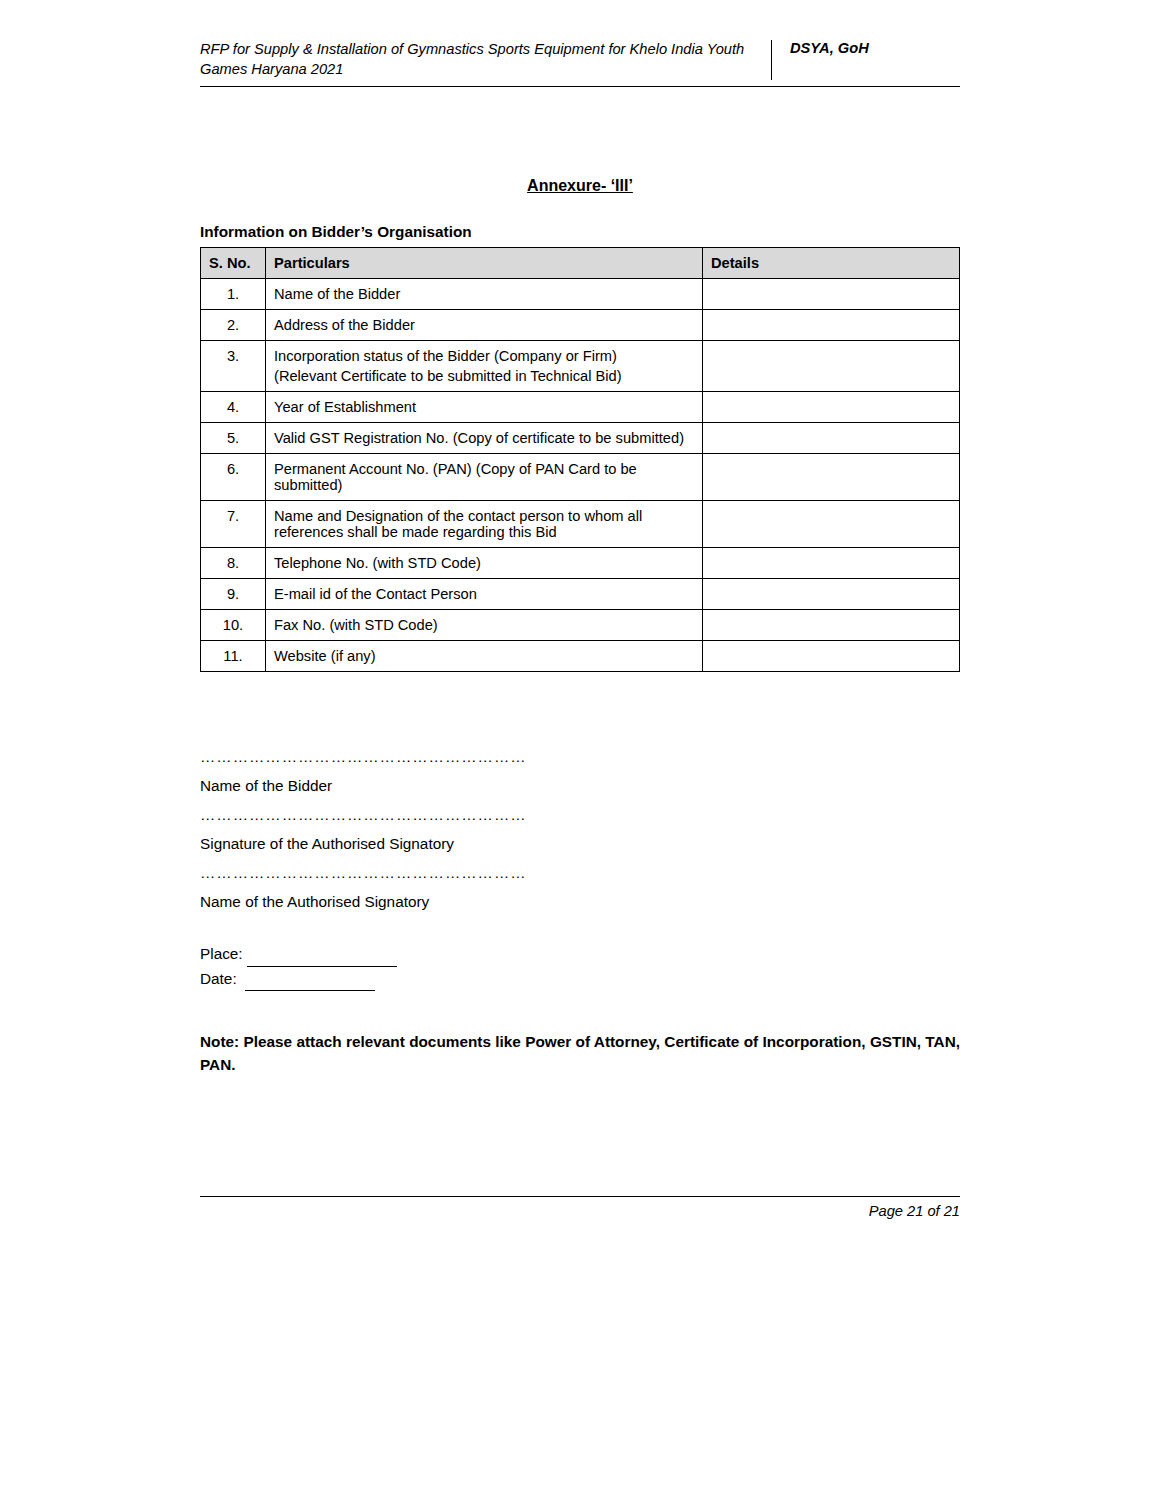RFP for Supply & Installation of Gymnastics Sports Equipment for Khelo India Youth Games Haryana 2021
DSYA, GoH
Annexure- ‘III’
Information on Bidder’s Organisation
| S. No. | Particulars | Details |
| --- | --- | --- |
| 1. | Name of the Bidder | |
| 2. | Address of the Bidder | |
| 3. | Incorporation status of the Bidder (Company or Firm) (Relevant Certificate to be submitted in Technical Bid) | |
| 4. | Year of Establishment | |
| 5. | Valid GST Registration No. (Copy of certificate to be submitted) | |
| 6. | Permanent Account No. (PAN) (Copy of PAN Card to be submitted) | |
| 7. | Name and Designation of the contact person to whom all references shall be made regarding this Bid | |
| 8. | Telephone No. (with STD Code) | |
| 9. | E-mail id of the Contact Person | |
| 10. | Fax No. (with STD Code) | |
| 11. | Website (if any) | |
……………………………………………………
Name of the Bidder
……………………………………………………
Signature of the Authorised Signatory
……………………………………………………
Name of the Authorised Signatory
Place:
Date:
Note: Please attach relevant documents like Power of Attorney, Certificate of Incorporation, GSTIN, TAN, PAN.
Page 21 of 21